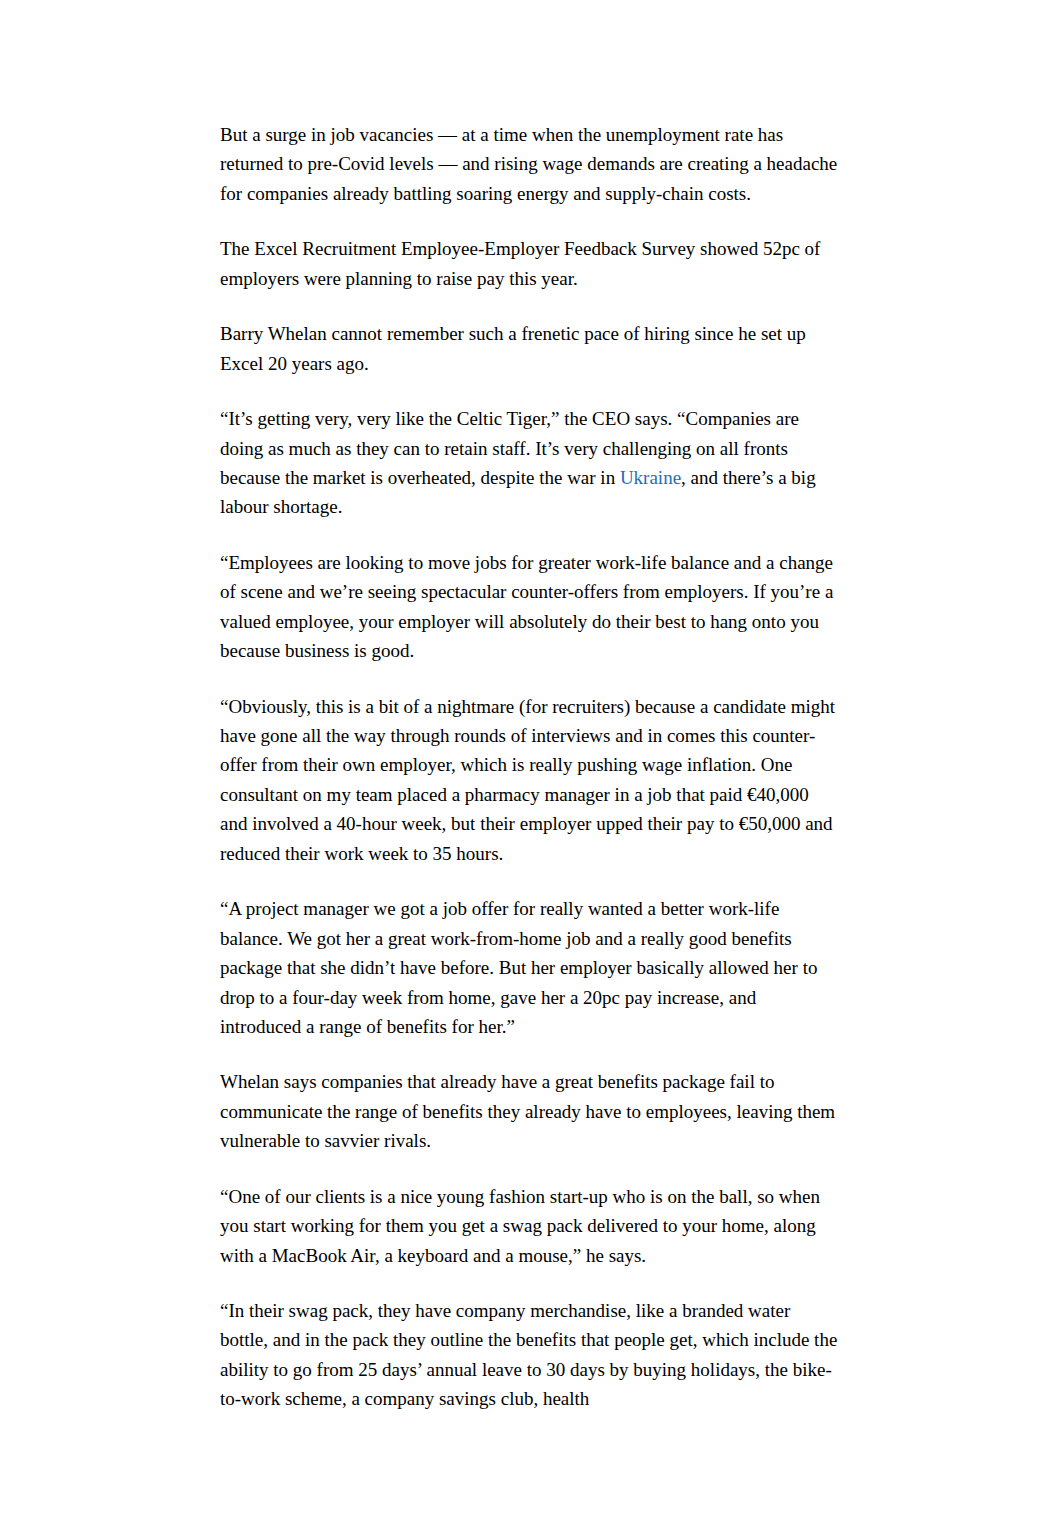But a surge in job vacancies — at a time when the unemployment rate has returned to pre-Covid levels — and rising wage demands are creating a headache for companies already battling soaring energy and supply-chain costs.
The Excel Recruitment Employee-Employer Feedback Survey showed 52pc of employers were planning to raise pay this year.
Barry Whelan cannot remember such a frenetic pace of hiring since he set up Excel 20 years ago.
“It’s getting very, very like the Celtic Tiger,” the CEO says. “Companies are doing as much as they can to retain staff. It’s very challenging on all fronts because the market is overheated, despite the war in Ukraine, and there’s a big labour shortage.
“Employees are looking to move jobs for greater work-life balance and a change of scene and we’re seeing spectacular counter-offers from employers. If you’re a valued employee, your employer will absolutely do their best to hang onto you because business is good.
“Obviously, this is a bit of a nightmare (for recruiters) because a candidate might have gone all the way through rounds of interviews and in comes this counter-offer from their own employer, which is really pushing wage inflation. One consultant on my team placed a pharmacy manager in a job that paid €40,000 and involved a 40-hour week, but their employer upped their pay to €50,000 and reduced their work week to 35 hours.
“A project manager we got a job offer for really wanted a better work-life balance. We got her a great work-from-home job and a really good benefits package that she didn’t have before. But her employer basically allowed her to drop to a four-day week from home, gave her a 20pc pay increase, and introduced a range of benefits for her.”
Whelan says companies that already have a great benefits package fail to communicate the range of benefits they already have to employees, leaving them vulnerable to savvier rivals.
“One of our clients is a nice young fashion start-up who is on the ball, so when you start working for them you get a swag pack delivered to your home, along with a MacBook Air, a keyboard and a mouse,” he says.
“In their swag pack, they have company merchandise, like a branded water bottle, and in the pack they outline the benefits that people get, which include the ability to go from 25 days’ annual leave to 30 days by buying holidays, the bike-to-work scheme, a company savings club, health